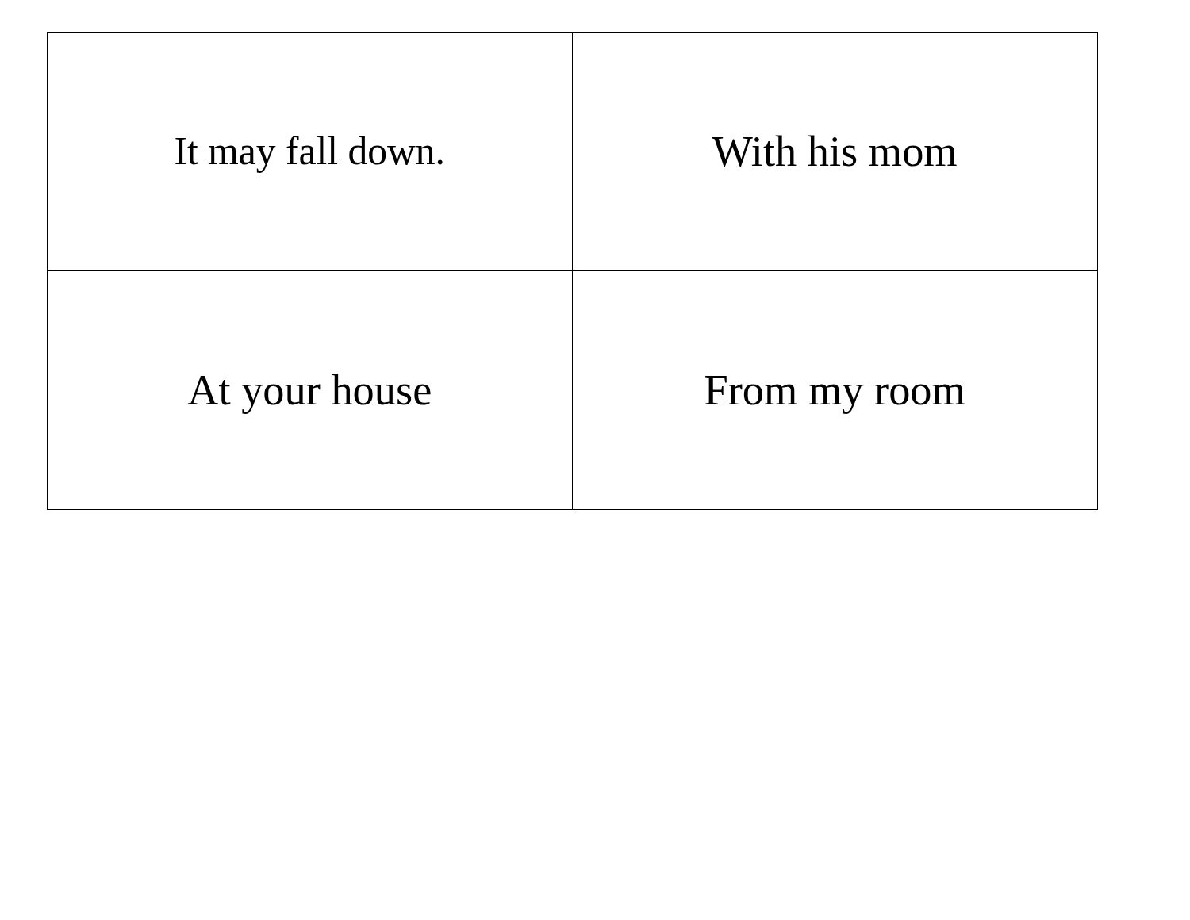| It may fall down. | With his mom |
| At your house | From my room |